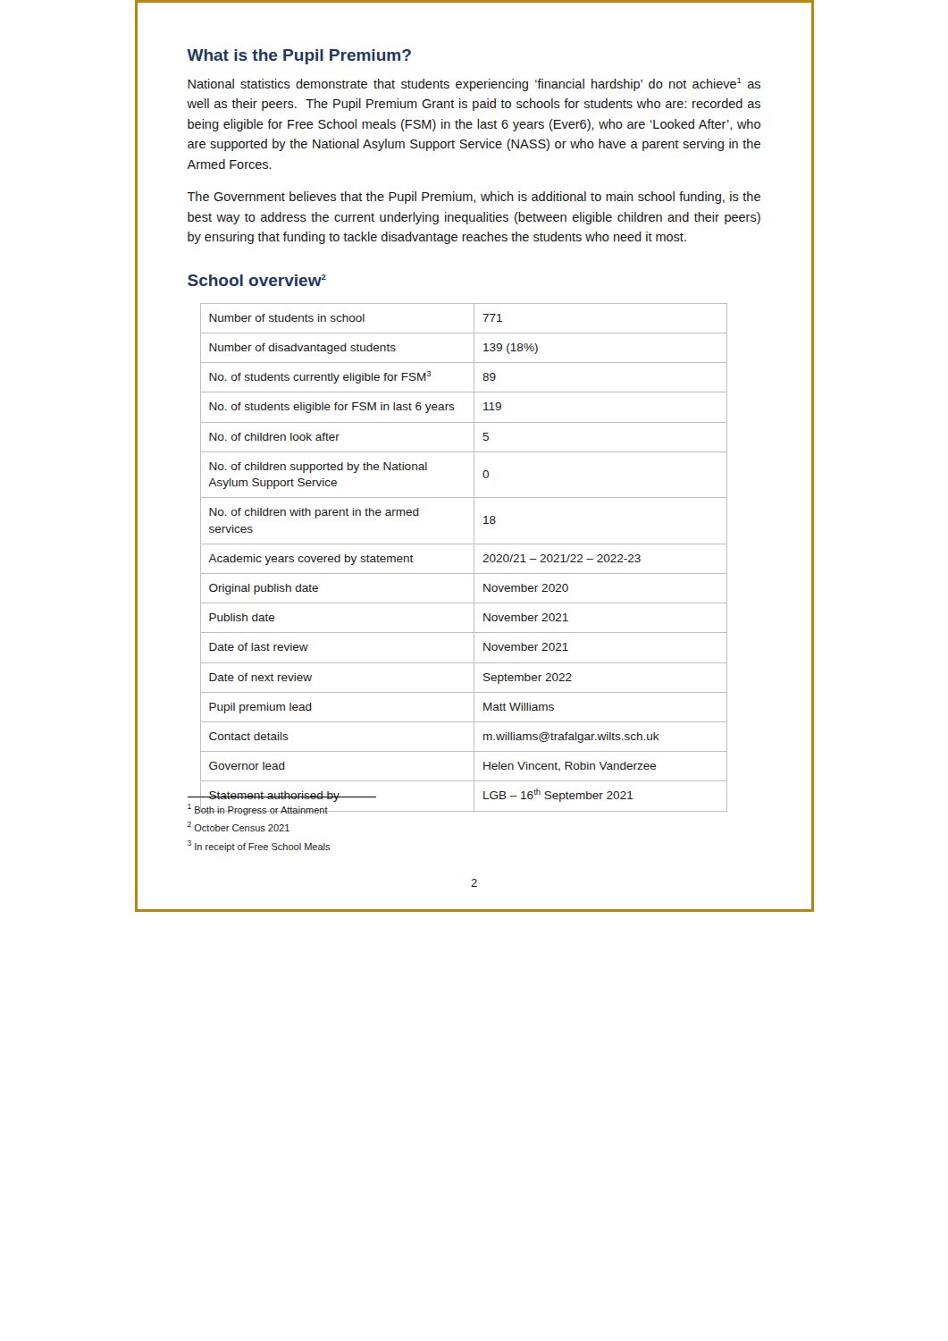What is the Pupil Premium?
National statistics demonstrate that students experiencing ‘financial hardship’ do not achieve1 as well as their peers. The Pupil Premium Grant is paid to schools for students who are: recorded as being eligible for Free School meals (FSM) in the last 6 years (Ever6), who are ‘Looked After’, who are supported by the National Asylum Support Service (NASS) or who have a parent serving in the Armed Forces.
The Government believes that the Pupil Premium, which is additional to main school funding, is the best way to address the current underlying inequalities (between eligible children and their peers) by ensuring that funding to tackle disadvantage reaches the students who need it most.
School overview2
| Number of students in school | 771 |
| Number of disadvantaged students | 139 (18%) |
| No. of students currently eligible for FSM 3 | 89 |
| No. of students eligible for FSM in last 6 years | 119 |
| No. of children look after | 5 |
| No. of children supported by the National Asylum Support Service | 0 |
| No. of children with parent in the armed services | 18 |
| Academic years covered by statement | 2020/21 – 2021/22 – 2022-23 |
| Original publish date | November 2020 |
| Publish date | November 2021 |
| Date of last review | November 2021 |
| Date of next review | September 2022 |
| Pupil premium lead | Matt Williams |
| Contact details | m.williams@trafalgar.wilts.sch.uk |
| Governor lead | Helen Vincent, Robin Vanderzee |
| Statement authorised by | LGB – 16 th September 2021 |
1 Both in Progress or Attainment
2 October Census 2021
3 In receipt of Free School Meals
2